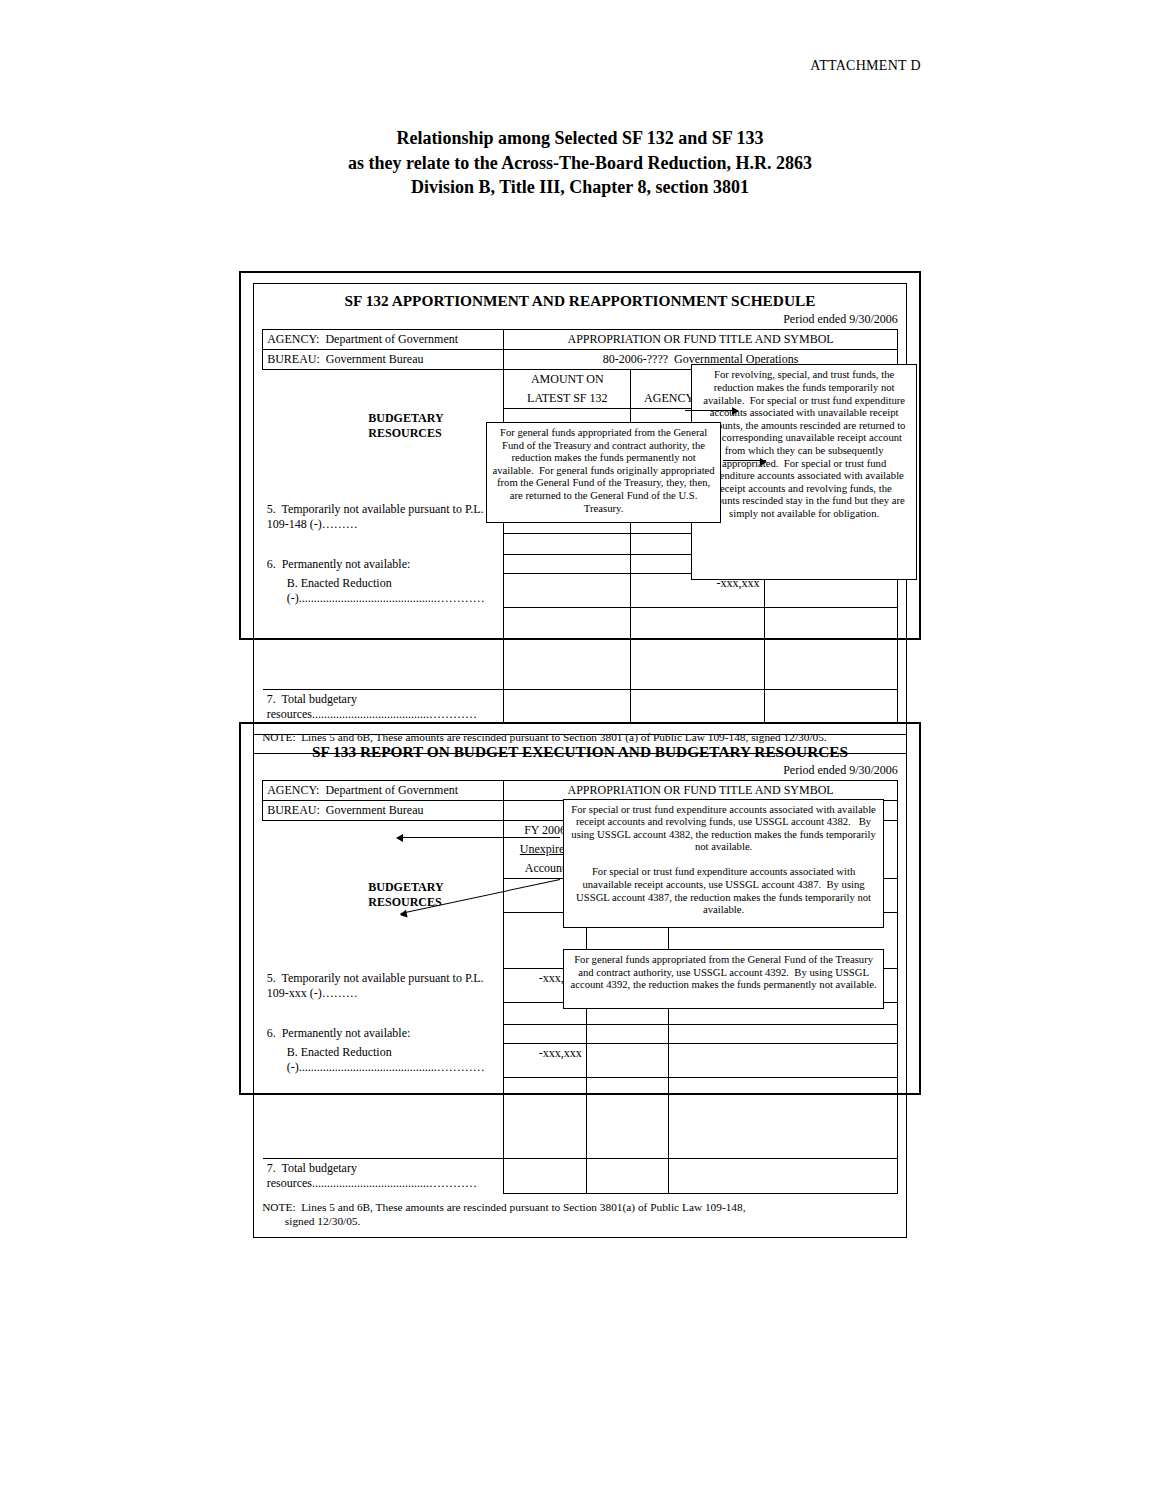ATTACHMENT D
Relationship among Selected SF 132 and SF 133 as they relate to the Across-The-Board Reduction, H.R. 2863 Division B, Title III, Chapter 8, section 3801
SF 132 APPORTIONMENT AND REAPPORTIONMENT SCHEDULE
Period ended 9/30/2006
| AGENCY: Department of Government | APPROPRIATION OR FUND TITLE AND SYMBOL |
| BUREAU: Government Bureau | 80-2006-???? Governmental Operations |
| | AMOUNT ON | | |
| | LATEST SF 132 | AGENCY REQUEST | ACTION BY OMB |
| BUDGETARY RESOURCES | | | |
| 5. Temporarily not available pursuant to P.L. 109-148 (-)……… | | -xxx,xxx | |
| 6. Permanently not available: | | | |
| B. Enacted Reduction (-)..............................................………… | | -xxx,xxx | |
| 7. Total budgetary resources.......................................………… | | | |
NOTE: Lines 5 and 6B, These amounts are rescinded pursuant to Section 3801 (a) of Public Law 109-148, signed 12/30/05.
For revolving, special, and trust funds, the reduction makes the funds temporarily not available. For special or trust fund expenditure accounts associated with unavailable receipt accounts, the amounts rescinded are returned to the corresponding unavailable receipt account from which they can be subsequently appropriated. For special or trust fund expenditure accounts associated with available receipt accounts and revolving funds, the amounts rescinded stay in the fund but they are simply not available for obligation.
For general funds appropriated from the General Fund of the Treasury and contract authority, the reduction makes the funds permanently not available. For general funds originally appropriated from the General Fund of the Treasury, they, then, are returned to the General Fund of the U.S. Treasury.
SF 133 REPORT ON BUDGET EXECUTION AND BUDGETARY RESOURCES
Period ended 9/30/2006
| AGENCY: Department of Government | APPROPRIATION OR FUND TITLE AND SYMBOL |
| BUREAU: Government Bureau | 80-2006-???? Governmental Operations |
| | FY 2006 | FY 2005 | |
| | Unexpired | Expired | |
| | Account | Account | Total |
| BUDGETARY RESOURCES | | | |
| 5. Temporarily not available pursuant to P.L. 109-xxx (-)……… | -xxx,xxx | | |
| 6. Permanently not available: | | | |
| B. Enacted Reduction (-)..............................................………… | -xxx,xxx | | |
| 7. Total budgetary resources.......................................………… | | | |
NOTE: Lines 5 and 6B, These amounts are rescinded pursuant to Section 3801(a) of Public Law 109-148,
signed 12/30/05.
For special or trust fund expenditure accounts associated with available receipt accounts and revolving funds, use USSGL account 4382. By using USSGL account 4382, the reduction makes the funds temporarily not available.
For special or trust fund expenditure accounts associated with unavailable receipt accounts, use USSGL account 4387. By using USSGL account 4387, the reduction makes the funds temporarily not available.
For general funds appropriated from the General Fund of the Treasury and contract authority, use USSGL account 4392. By using USSGL account 4392, the reduction makes the funds permanently not available.